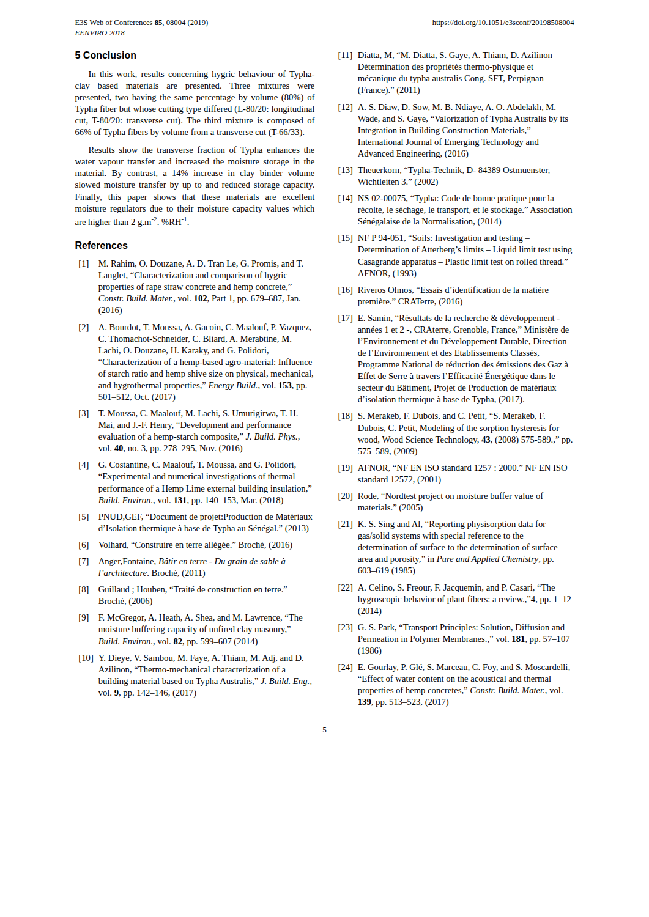E3S Web of Conferences 85, 08004 (2019)
EENVIRO 2018
https://doi.org/10.1051/e3sconf/20198508004
5 Conclusion
In this work, results concerning hygric behaviour of Typha-clay based materials are presented. Three mixtures were presented, two having the same percentage by volume (80%) of Typha fiber but whose cutting type differed (L-80/20: longitudinal cut, T-80/20: transverse cut). The third mixture is composed of 66% of Typha fibers by volume from a transverse cut (T-66/33).
Results show the transverse fraction of Typha enhances the water vapour transfer and increased the moisture storage in the material. By contrast, a 14% increase in clay binder volume slowed moisture transfer by up to and reduced storage capacity. Finally, this paper shows that these materials are excellent moisture regulators due to their moisture capacity values which are higher than 2 g.m-2. %RH-1.
References
M. Rahim, O. Douzane, A. D. Tran Le, G. Promis, and T. Langlet, “Characterization and comparison of hygric properties of rape straw concrete and hemp concrete,” Constr. Build. Mater., vol. 102, Part 1, pp. 679–687, Jan. (2016)
A. Bourdot, T. Moussa, A. Gacoin, C. Maalouf, P. Vazquez, C. Thomachot-Schneider, C. Bliard, A. Merabtine, M. Lachi, O. Douzane, H. Karaky, and G. Polidori, “Characterization of a hemp-based agro-material: Influence of starch ratio and hemp shive size on physical, mechanical, and hygrothermal properties,” Energy Build., vol. 153, pp. 501–512, Oct. (2017)
T. Moussa, C. Maalouf, M. Lachi, S. Umurigirwa, T. H. Mai, and J.-F. Henry, “Development and performance evaluation of a hemp-starch composite,” J. Build. Phys., vol. 40, no. 3, pp. 278–295, Nov. (2016)
G. Costantine, C. Maalouf, T. Moussa, and G. Polidori, “Experimental and numerical investigations of thermal performance of a Hemp Lime external building insulation,” Build. Environ., vol. 131, pp. 140–153, Mar. (2018)
PNUD,GEF, “Document de projet:Production de Matériaux d’Isolation thermique à base de Typha au Sénégal.” (2013)
Volhard, “Construire en terre allégée.” Broché, (2016)
Anger,Fontaine, Bâtir en terre - Du grain de sable à l’architecture. Broché, (2011)
Guillaud ; Houben, “Traité de construction en terre.” Broché, (2006)
F. McGregor, A. Heath, A. Shea, and M. Lawrence, “The moisture buffering capacity of unfired clay masonry,” Build. Environ., vol. 82, pp. 599–607 (2014)
Y. Dieye, V. Sambou, M. Faye, A. Thiam, M. Adj, and D. Azilinon, “Thermo-mechanical characterization of a building material based on Typha Australis,” J. Build. Eng., vol. 9, pp. 142–146, (2017)
Diatta, M, “M. Diatta, S. Gaye, A. Thiam, D. Azilinon Détermination des propriétés thermo-physique et mécanique du typha australis Cong. SFT, Perpignan (France).” (2011)
A. S. Diaw, D. Sow, M. B. Ndiaye, A. O. Abdelakh, M. Wade, and S. Gaye, “Valorization of Typha Australis by its Integration in Building Construction Materials,” International Journal of Emerging Technology and Advanced Engineering, (2016)
Theuerkorn, “Typha-Technik, D- 84389 Ostmuenster, Wichtleiten 3.” (2002)
NS 02-00075, “Typha: Code de bonne pratique pour la récolte, le séchage, le transport, et le stockage.” Association Sénégalaise de la Normalisation, (2014)
NF P 94-051, “Soils: Investigation and testing – Determination of Atterberg’s limits – Liquid limit test using Casagrande apparatus – Plastic limit test on rolled thread.” AFNOR, (1993)
Riveros Olmos, “Essais d’identification de la matière première.” CRATerre, (2016)
E. Samin, “Résultats de la recherche & développement - années 1 et 2 -, CRAterre, Grenoble, France,” Ministère de l’Environnement et du Développement Durable, Direction de l’Environnement et des Etablissements Classés, Programme National de réduction des émissions des Gaz à Effet de Serre à travers l’Efficacité Énergétique dans le secteur du Bâtiment, Projet de Production de matériaux d’isolation thermique à base de Typha, (2017).
S. Merakeb, F. Dubois, and C. Petit, “S. Merakeb, F. Dubois, C. Petit, Modeling of the sorption hysteresis for wood, Wood Science Technology, 43, (2008) 575-589.,” pp. 575–589, (2009)
AFNOR, “NF EN ISO standard 1257 : 2000.” NF EN ISO standard 12572, (2001)
Rode, “Nordtest project on moisture buffer value of materials.” (2005)
K. S. Sing and Al, “Reporting physisorption data for gas/solid systems with special reference to the determination of surface to the determination of surface area and porosity,” in Pure and Applied Chemistry, pp. 603–619 (1985)
A. Celino, S. Freour, F. Jacquemin, and P. Casari, “The hygroscopic behavior of plant fibers: a review.,”4, pp. 1–12 (2014)
G. S. Park, “Transport Principles: Solution, Diffusion and Permeation in Polymer Membranes.,” vol. 181, pp. 57–107 (1986)
E. Gourlay, P. Glé, S. Marceau, C. Foy, and S. Moscardelli, “Effect of water content on the acoustical and thermal properties of hemp concretes,” Constr. Build. Mater., vol. 139, pp. 513–523, (2017)
5